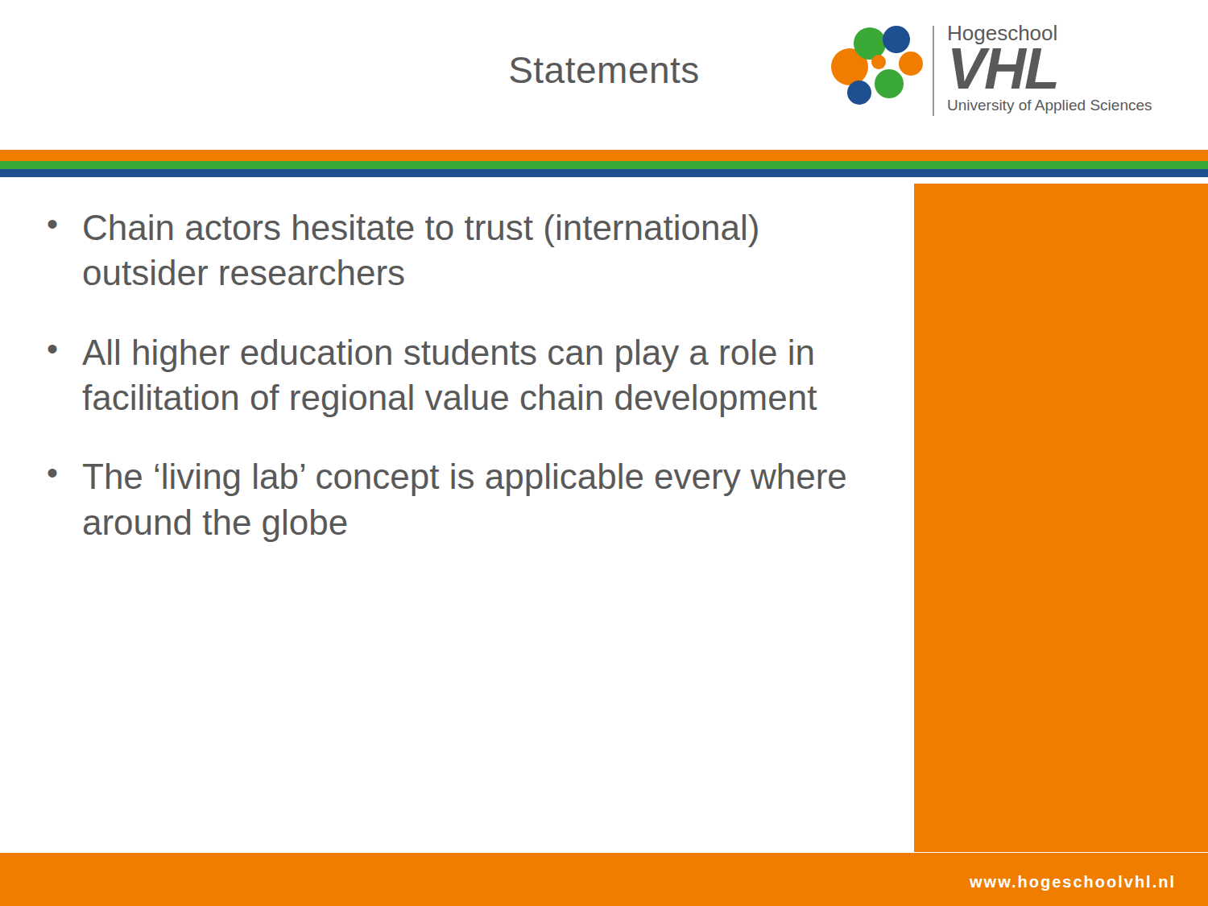Statements
Hogeschool
VHL
University of Applied Sciences
Chain actors hesitate to trust (international) outsider researchers
All higher education students can play a role in facilitation of regional value chain development
The ‘living lab’ concept is applicable every where around the globe
www.hogeschoolvhl.nl